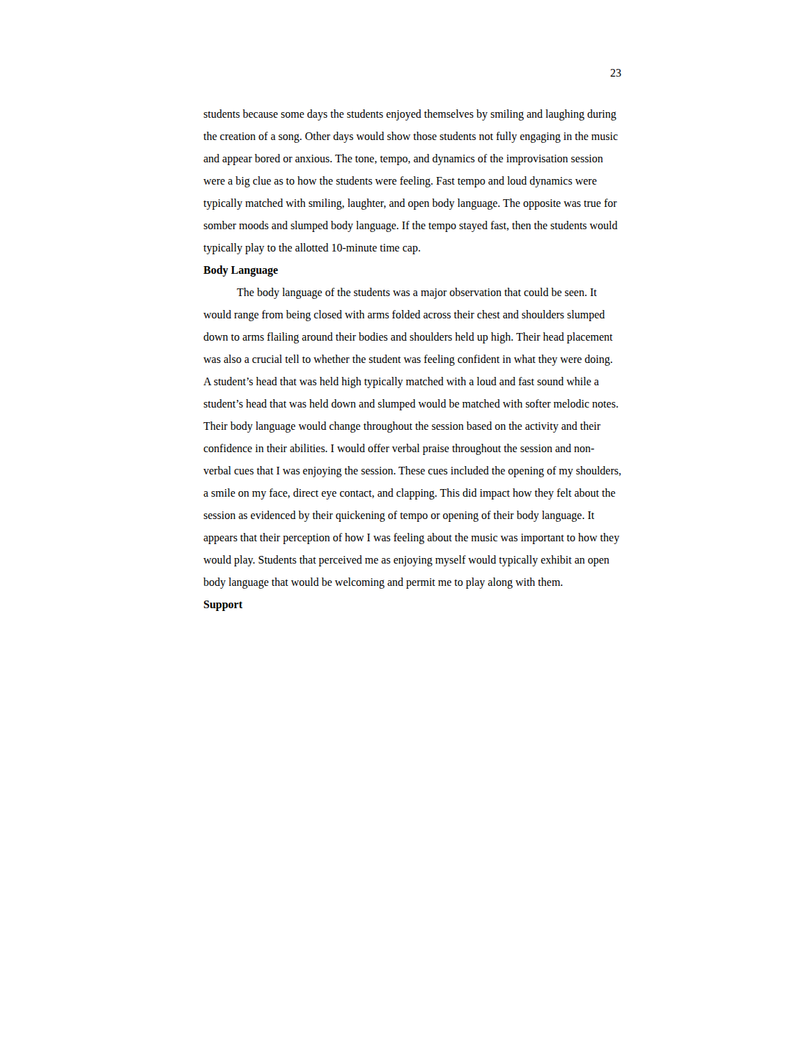23
students because some days the students enjoyed themselves by smiling and laughing during the creation of a song. Other days would show those students not fully engaging in the music and appear bored or anxious. The tone, tempo, and dynamics of the improvisation session were a big clue as to how the students were feeling. Fast tempo and loud dynamics were typically matched with smiling, laughter, and open body language. The opposite was true for somber moods and slumped body language. If the tempo stayed fast, then the students would typically play to the allotted 10-minute time cap.
Body Language
The body language of the students was a major observation that could be seen. It would range from being closed with arms folded across their chest and shoulders slumped down to arms flailing around their bodies and shoulders held up high. Their head placement was also a crucial tell to whether the student was feeling confident in what they were doing. A student’s head that was held high typically matched with a loud and fast sound while a student’s head that was held down and slumped would be matched with softer melodic notes. Their body language would change throughout the session based on the activity and their confidence in their abilities. I would offer verbal praise throughout the session and non-verbal cues that I was enjoying the session. These cues included the opening of my shoulders, a smile on my face, direct eye contact, and clapping. This did impact how they felt about the session as evidenced by their quickening of tempo or opening of their body language. It appears that their perception of how I was feeling about the music was important to how they would play. Students that perceived me as enjoying myself would typically exhibit an open body language that would be welcoming and permit me to play along with them.
Support